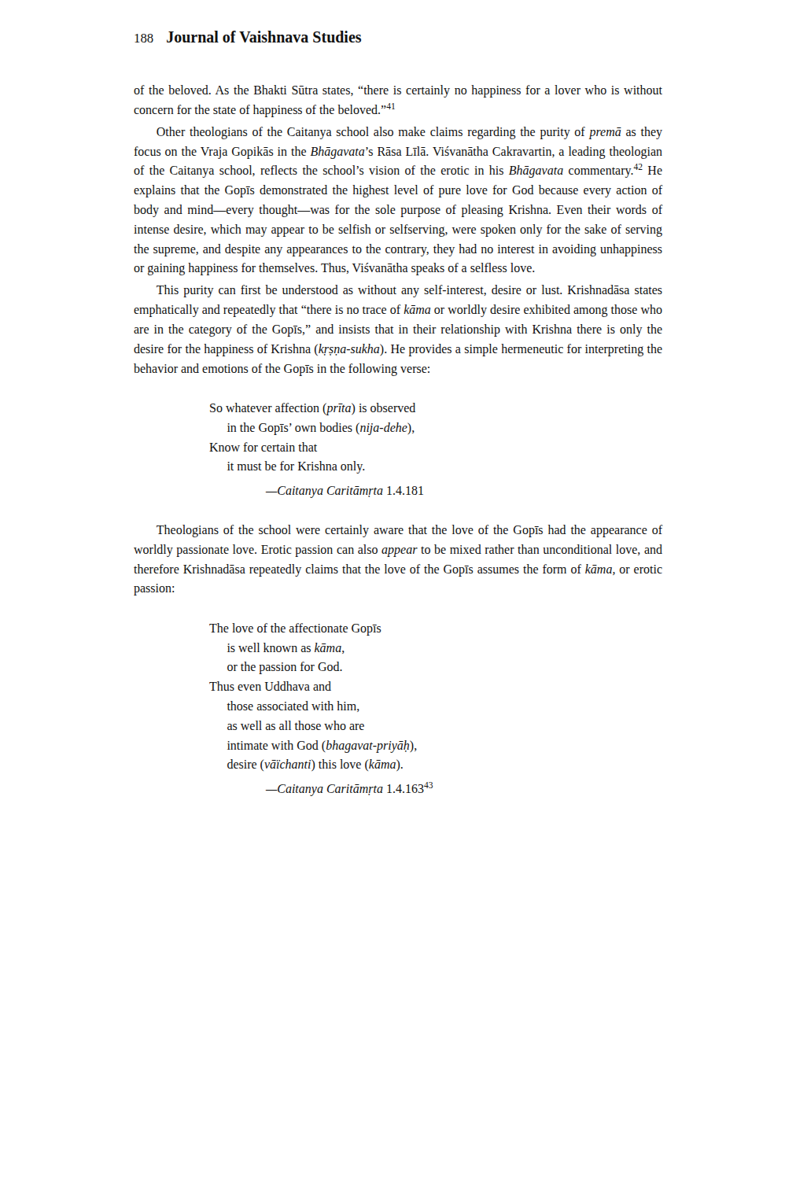188 Journal of Vaishnava Studies
of the beloved. As the Bhakti Sūtra states, “there is certainly no happiness for a lover who is without concern for the state of happiness of the beloved.”41
Other theologians of the Caitanya school also make claims regarding the purity of premā as they focus on the Vraja Gopikās in the Bhāgavata’s Rāsa Līlā. Viśvanātha Cakravartin, a leading theologian of the Caitanya school, reflects the school’s vision of the erotic in his Bhāgavata commentary.42 He explains that the Gopīs demonstrated the highest level of pure love for God because every action of body and mind—every thought—was for the sole purpose of pleasing Krishna. Even their words of intense desire, which may appear to be selfish or selfserving, were spoken only for the sake of serving the supreme, and despite any appearances to the contrary, they had no interest in avoiding unhappiness or gaining happiness for themselves. Thus, Viśvanātha speaks of a selfless love.
This purity can first be understood as without any self-interest, desire or lust. Krishnadāsa states emphatically and repeatedly that “there is no trace of kāma or worldly desire exhibited among those who are in the category of the Gopīs,” and insists that in their relationship with Krishna there is only the desire for the happiness of Krishna (kṛṣṇa-sukha). He provides a simple hermeneutic for interpreting the behavior and emotions of the Gopīs in the following verse:
So whatever affection (prīta) is observed
in the Gopīs’ own bodies (nija-dehe),
Know for certain that
it must be for Krishna only.
—Caitanya Caritāmṛta 1.4.181
Theologians of the school were certainly aware that the love of the Gopīs had the appearance of worldly passionate love. Erotic passion can also appear to be mixed rather than unconditional love, and therefore Krishnadāsa repeatedly claims that the love of the Gopīs assumes the form of kāma, or erotic passion:
The love of the affectionate Gopīs
is well known as kāma,
or the passion for God.
Thus even Uddhava and
those associated with him,
as well as all those who are
intimate with God (bhagavat-priyāḥ),
desire (vāïchanti) this love (kāma).
—Caitanya Caritāmṛta 1.4.16343